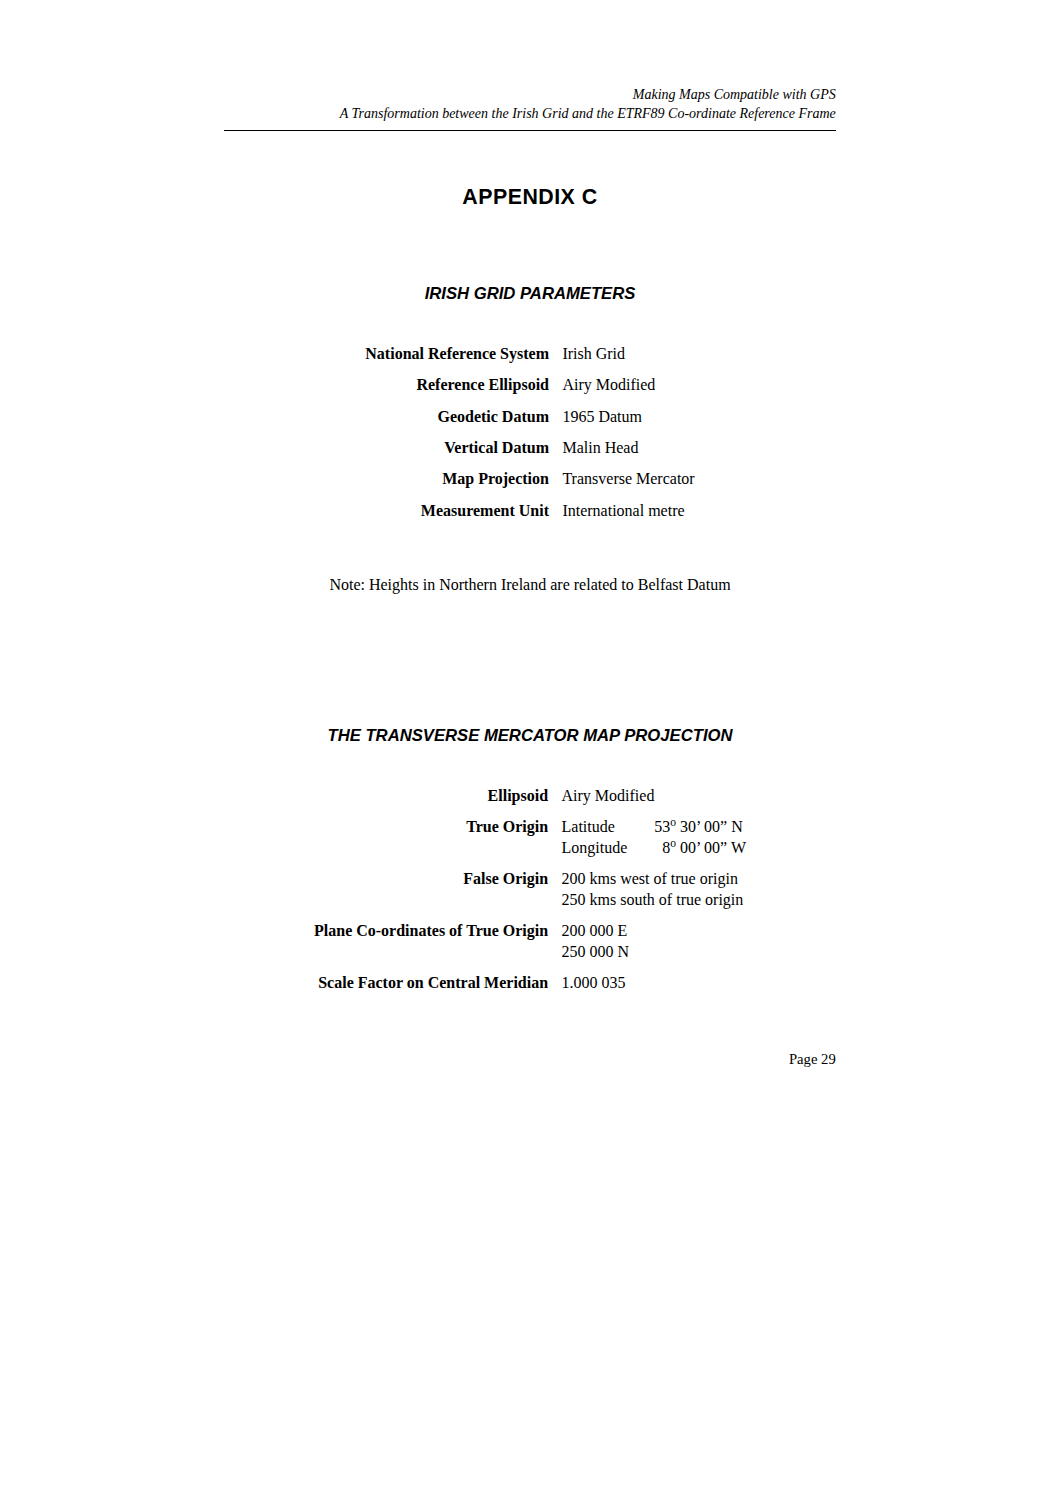Making Maps Compatible with GPS
A Transformation between the Irish Grid and the ETRF89 Co-ordinate Reference Frame
APPENDIX C
IRISH GRID PARAMETERS
| National Reference System | Irish Grid |
| Reference Ellipsoid | Airy Modified |
| Geodetic Datum | 1965 Datum |
| Vertical Datum | Malin Head |
| Map Projection | Transverse Mercator |
| Measurement Unit | International metre |
Note: Heights in Northern Ireland are related to Belfast Datum
THE TRANSVERSE MERCATOR MAP PROJECTION
| Ellipsoid | Airy Modified |
| True Origin | / Latitude / 53 o 30’ 00” N / / Longitude / 8 o 00’ 00” W / |
| False Origin | 200 kms west of true origin 250 kms south of true origin |
| Plane Co-ordinates of True Origin | 200 000 E 250 000 N |
| Scale Factor on Central Meridian | 1.000 035 |
Page 29